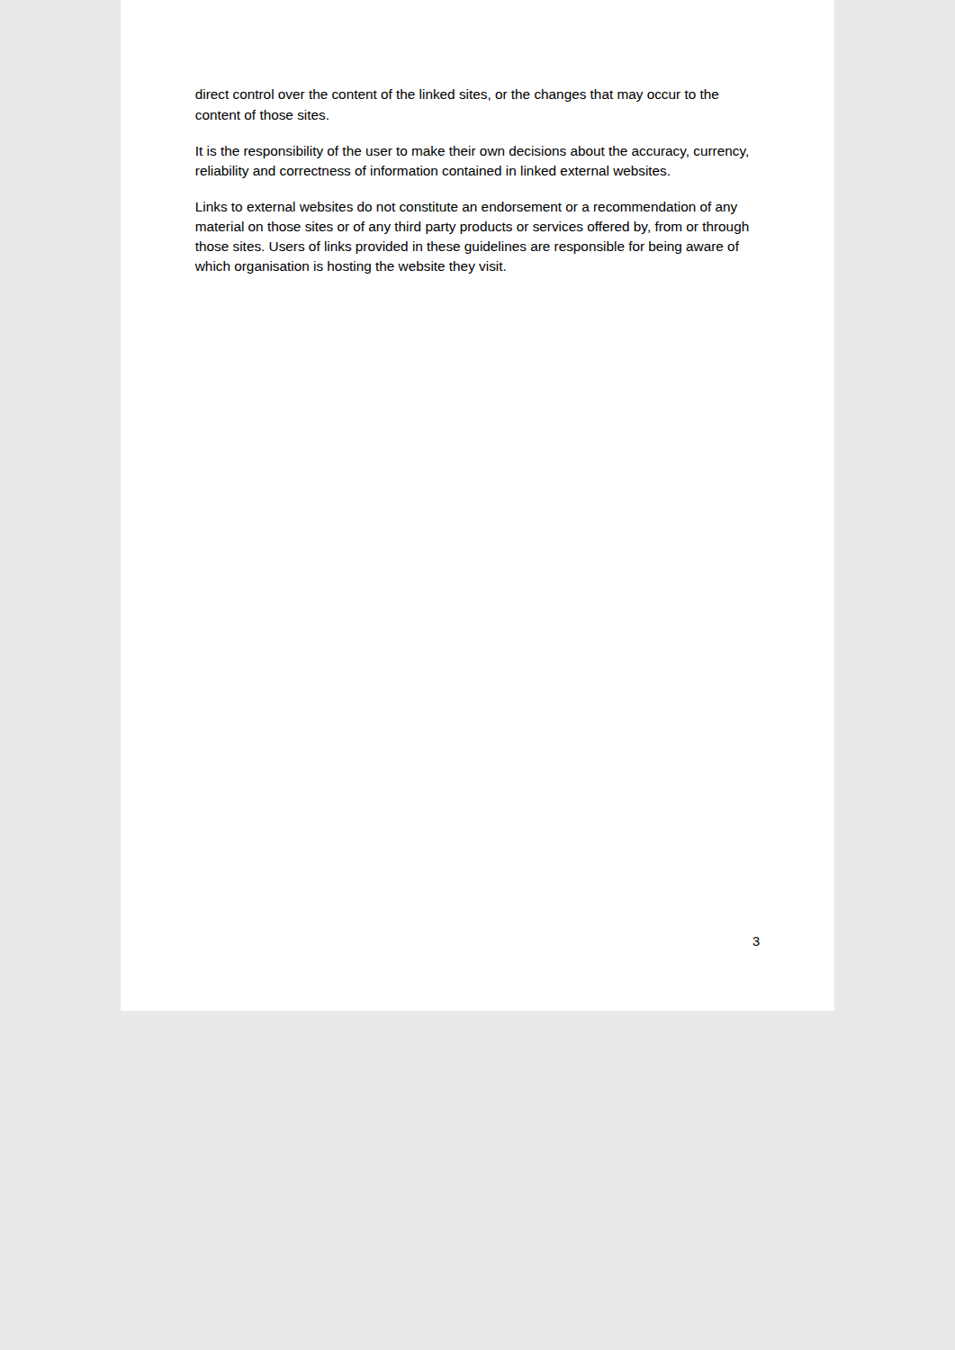direct control over the content of the linked sites, or the changes that may occur to the content of those sites.
It is the responsibility of the user to make their own decisions about the accuracy, currency, reliability and correctness of information contained in linked external websites.
Links to external websites do not constitute an endorsement or a recommendation of any material on those sites or of any third party products or services offered by, from or through those sites. Users of links provided in these guidelines are responsible for being aware of which organisation is hosting the website they visit.
3